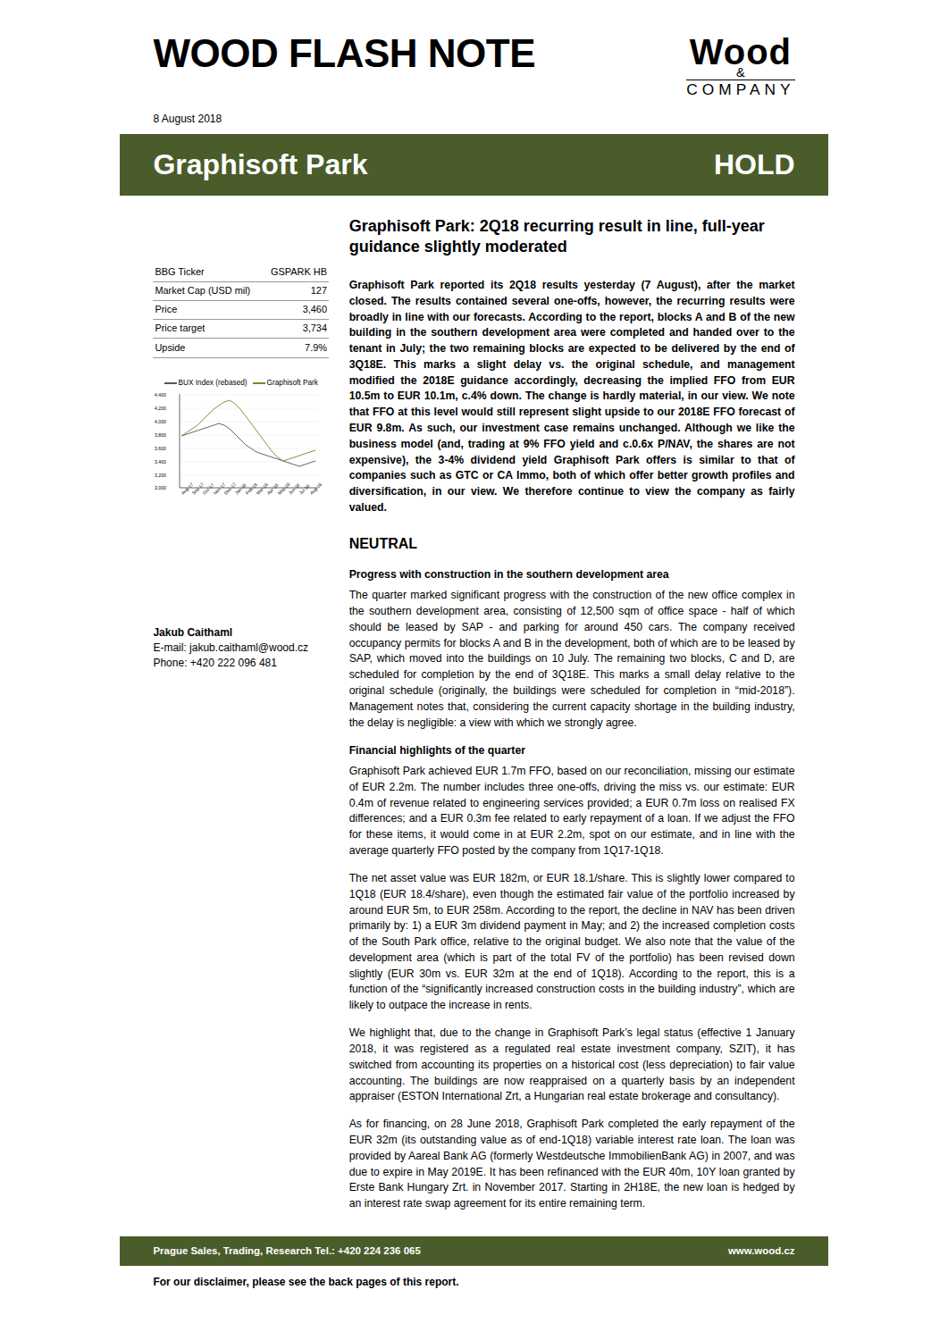WOOD FLASH NOTE
Wood & COMPANY
8 August 2018
Graphisoft Park
HOLD
| BBG Ticker | GSPARK HB |
| Market Cap (USD mil) | 127 |
| Price | 3,460 |
| Price target | 3,734 |
| Upside | 7.9% |
BUX Index (rebased) Graphisoft Park
4,400 4,200 4,000 3,800 3,600 3,400 3,200 3,000 Aug-17 Sep-17 Oct-17 Nov-17 Dec-17 Jan-18 Feb-18 Mar-18 Apr-18 May-18 Jun-18 Jul-18 Aug-18
Jakub Caithaml
E-mail: jakub.caithaml@wood.cz
Phone: +420 222 096 481
Graphisoft Park: 2Q18 recurring result in line, full-year guidance slightly moderated
Graphisoft Park reported its 2Q18 results yesterday (7 August), after the market closed. The results contained several one-offs, however, the recurring results were broadly in line with our forecasts. According to the report, blocks A and B of the new building in the southern development area were completed and handed over to the tenant in July; the two remaining blocks are expected to be delivered by the end of 3Q18E. This marks a slight delay vs. the original schedule, and management modified the 2018E guidance accordingly, decreasing the implied FFO from EUR 10.5m to EUR 10.1m, c.4% down. The change is hardly material, in our view. We note that FFO at this level would still represent slight upside to our 2018E FFO forecast of EUR 9.8m. As such, our investment case remains unchanged. Although we like the business model (and, trading at 9% FFO yield and c.0.6x P/NAV, the shares are not expensive), the 3-4% dividend yield Graphisoft Park offers is similar to that of companies such as GTC or CA Immo, both of which offer better growth profiles and diversification, in our view. We therefore continue to view the company as fairly valued.
NEUTRAL
Progress with construction in the southern development area
The quarter marked significant progress with the construction of the new office complex in the southern development area, consisting of 12,500 sqm of office space - half of which should be leased by SAP - and parking for around 450 cars. The company received occupancy permits for blocks A and B in the development, both of which are to be leased by SAP, which moved into the buildings on 10 July. The remaining two blocks, C and D, are scheduled for completion by the end of 3Q18E. This marks a small delay relative to the original schedule (originally, the buildings were scheduled for completion in “mid-2018”). Management notes that, considering the current capacity shortage in the building industry, the delay is negligible: a view with which we strongly agree.
Financial highlights of the quarter
Graphisoft Park achieved EUR 1.7m FFO, based on our reconciliation, missing our estimate of EUR 2.2m. The number includes three one-offs, driving the miss vs. our estimate: EUR 0.4m of revenue related to engineering services provided; a EUR 0.7m loss on realised FX differences; and a EUR 0.3m fee related to early repayment of a loan. If we adjust the FFO for these items, it would come in at EUR 2.2m, spot on our estimate, and in line with the average quarterly FFO posted by the company from 1Q17-1Q18.
The net asset value was EUR 182m, or EUR 18.1/share. This is slightly lower compared to 1Q18 (EUR 18.4/share), even though the estimated fair value of the portfolio increased by around EUR 5m, to EUR 258m. According to the report, the decline in NAV has been driven primarily by: 1) a EUR 3m dividend payment in May; and 2) the increased completion costs of the South Park office, relative to the original budget. We also note that the value of the development area (which is part of the total FV of the portfolio) has been revised down slightly (EUR 30m vs. EUR 32m at the end of 1Q18). According to the report, this is a function of the “significantly increased construction costs in the building industry”, which are likely to outpace the increase in rents.
We highlight that, due to the change in Graphisoft Park’s legal status (effective 1 January 2018, it was registered as a regulated real estate investment company, SZIT), it has switched from accounting its properties on a historical cost (less depreciation) to fair value accounting. The buildings are now reappraised on a quarterly basis by an independent appraiser (ESTON International Zrt, a Hungarian real estate brokerage and consultancy).
As for financing, on 28 June 2018, Graphisoft Park completed the early repayment of the EUR 32m (its outstanding value as of end-1Q18) variable interest rate loan. The loan was provided by Aareal Bank AG (formerly Westdeutsche ImmobilienBank AG) in 2007, and was due to expire in May 2019E. It has been refinanced with the EUR 40m, 10Y loan granted by Erste Bank Hungary Zrt. in November 2017. Starting in 2H18E, the new loan is hedged by an interest rate swap agreement for its entire remaining term.
Prague Sales, Trading, Research Tel.: +420 224 236 065 www.wood.cz
For our disclaimer, please see the back pages of this report.